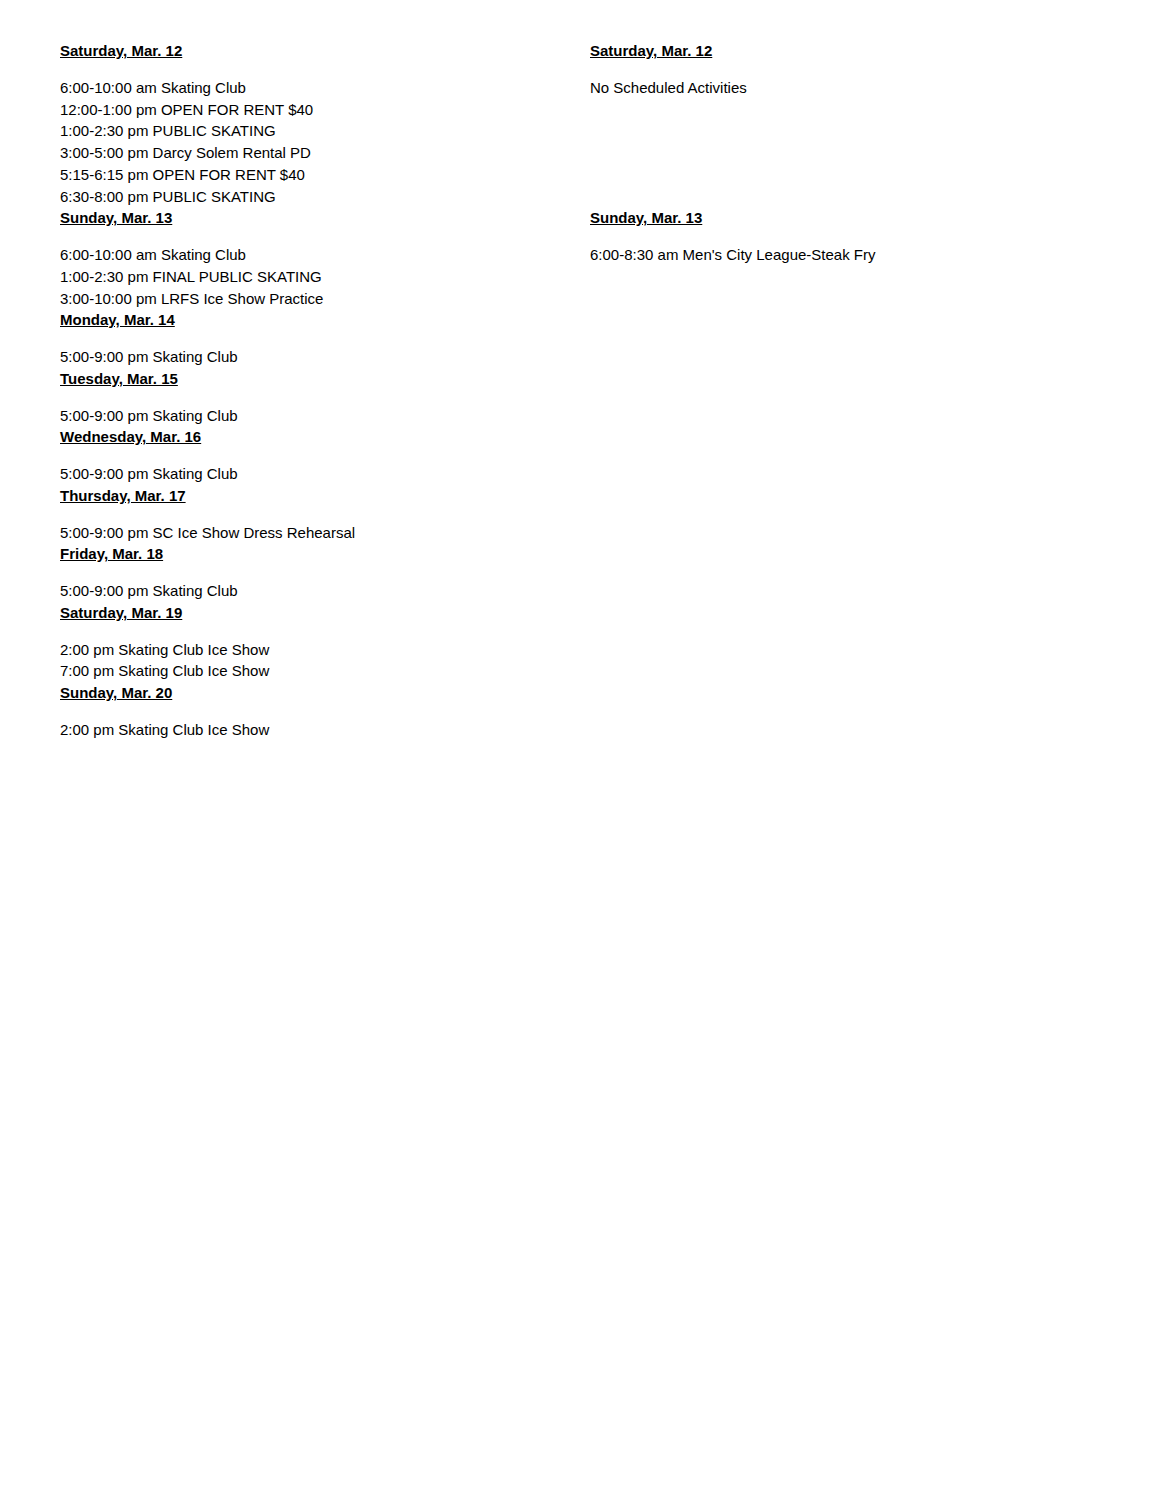Saturday, Mar. 12
6:00-10:00 am Skating Club
12:00-1:00 pm OPEN FOR RENT $40
1:00-2:30 pm PUBLIC SKATING
3:00-5:00 pm Darcy Solem Rental PD
5:15-6:15 pm OPEN FOR RENT $40
6:30-8:00 pm PUBLIC SKATING
Sunday, Mar. 13
6:00-10:00 am Skating Club
1:00-2:30 pm FINAL PUBLIC SKATING
3:00-10:00 pm LRFS Ice Show Practice
Monday, Mar. 14
5:00-9:00 pm Skating Club
Tuesday, Mar. 15
5:00-9:00 pm Skating Club
Wednesday, Mar. 16
5:00-9:00 pm Skating Club
Thursday, Mar. 17
5:00-9:00 pm SC Ice Show Dress Rehearsal
Friday, Mar. 18
5:00-9:00 pm Skating Club
Saturday, Mar. 19
2:00 pm Skating Club Ice Show
7:00 pm Skating Club Ice Show
Sunday, Mar. 20
2:00 pm Skating Club Ice Show
Saturday, Mar. 12
No Scheduled Activities
Sunday, Mar. 13
6:00-8:30 am Men's City League-Steak Fry